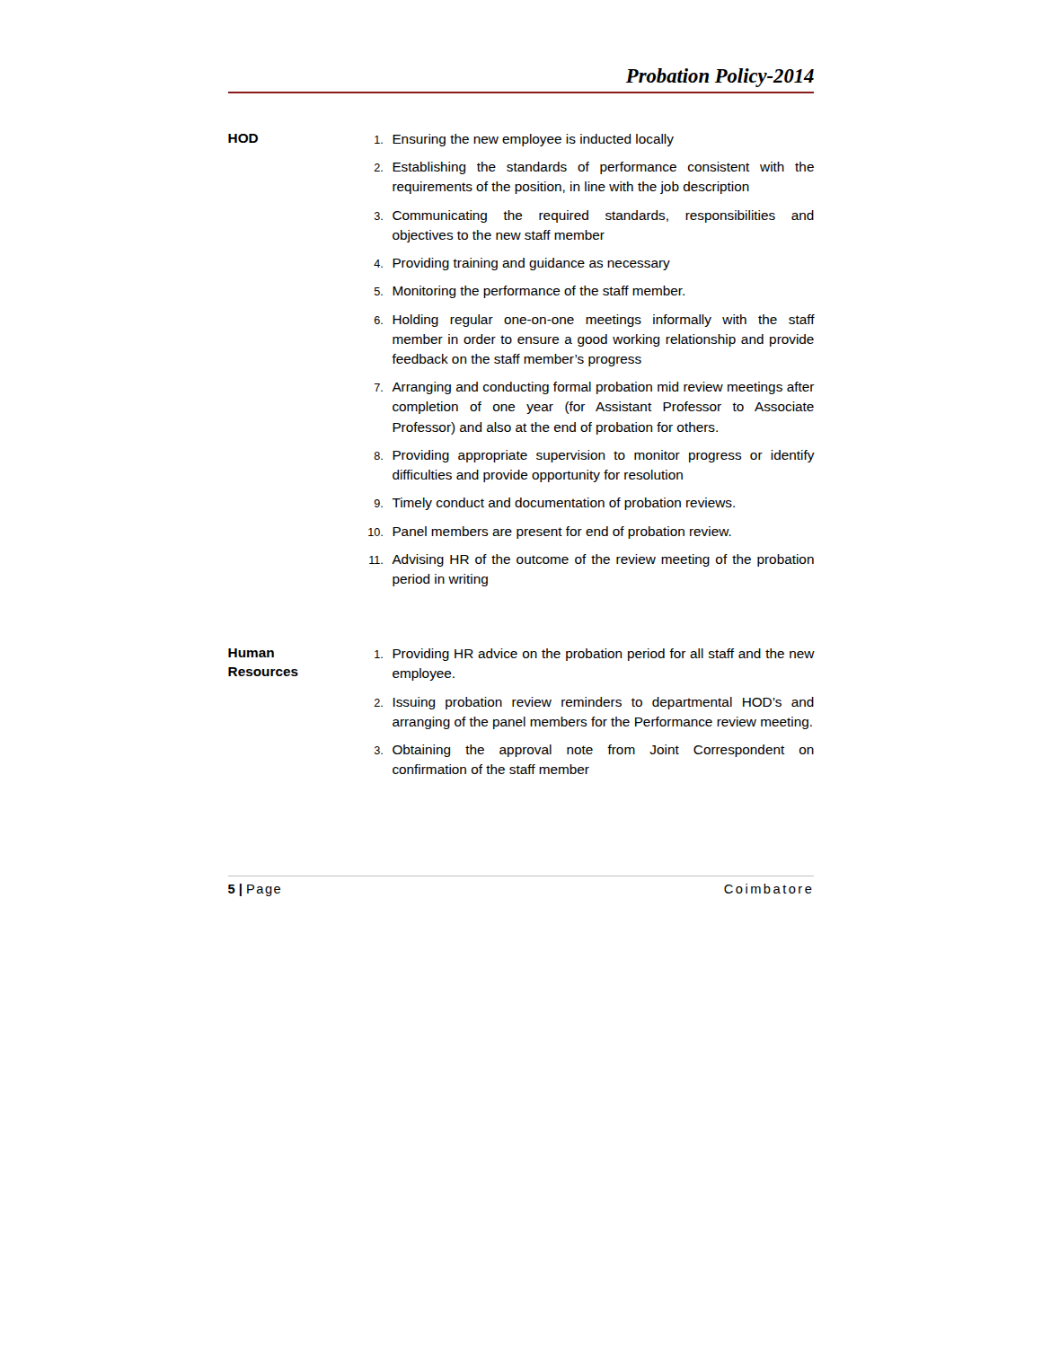Probation Policy-2014
| HOD | Ensuring the new employee is inducted locally Establishing the standards of performance consistent with the requirements of the position, in line with the job description Communicating the required standards, responsibilities and objectives to the new staff member Providing training and guidance as necessary Monitoring the performance of the staff member. Holding regular one-on-one meetings informally with the staff member in order to ensure a good working relationship and provide feedback on the staff member’s progress Arranging and conducting formal probation mid review meetings after completion of one year (for Assistant Professor to Associate Professor) and also at the end of probation for others. Providing appropriate supervision to monitor progress or identify difficulties and provide opportunity for resolution Timely conduct and documentation of probation reviews. Panel members are present for end of probation review. Advising HR of the outcome of the review meeting of the probation period in writing |
| Human Resources | Providing HR advice on the probation period for all staff and the new employee. Issuing probation review reminders to departmental HOD’s and arranging of the panel members for the Performance review meeting. Obtaining the approval note from Joint Correspondent on confirmation of the staff member |
5 | Page
Coimbatore